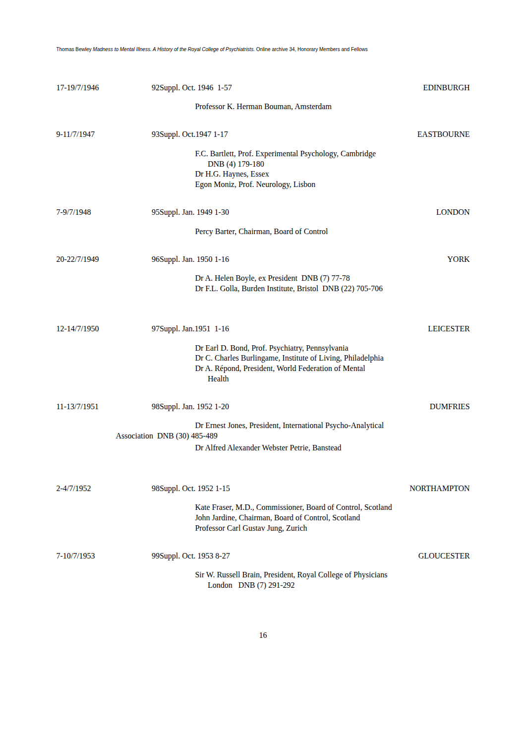Thomas Bewley Madness to Mental Illness. A History of the Royal College of Psychiatrists. Online archive 34, Honorary Members and Fellows
| 17-19/7/1946 | 92 | Suppl. Oct. 1946 1-57 | EDINBURGH |
Professor K. Herman Bouman, Amsterdam
| 9-11/7/1947 | 93 | Suppl. Oct.1947 1-17 | EASTBOURNE |
F.C. Bartlett, Prof. Experimental Psychology, Cambridge
DNB (4) 179-180
Dr H.G. Haynes, Essex
Egon Moniz, Prof. Neurology, Lisbon
| 7-9/7/1948 | 95 | Suppl. Jan. 1949 1-30 | LONDON |
Percy Barter, Chairman, Board of Control
| 20-22/7/1949 | 96 | Suppl. Jan. 1950 1-16 | YORK |
Dr A. Helen Boyle, ex President DNB (7) 77-78
Dr F.L. Golla, Burden Institute, Bristol DNB (22) 705-706
| 12-14/7/1950 | 97 | Suppl. Jan.1951 1-16 | LEICESTER |
Dr Earl D. Bond, Prof. Psychiatry, Pennsylvania
Dr C. Charles Burlingame, Institute of Living, Philadelphia
Dr A. Répond, President, World Federation of Mental
Health
| 11-13/7/1951 | 98 | Suppl. Jan. 1952 1-20 | DUMFRIES |
Dr Ernest Jones, President, International Psycho-Analytical
Association DNB (30) 485-489
Dr Alfred Alexander Webster Petrie, Banstead
| 2-4/7/1952 | 98 | Suppl. Oct. 1952 1-15 | NORTHAMPTON |
Kate Fraser, M.D., Commissioner, Board of Control, Scotland
John Jardine, Chairman, Board of Control, Scotland
Professor Carl Gustav Jung, Zurich
| 7-10/7/1953 | 99 | Suppl. Oct. 1953 8-27 | GLOUCESTER |
Sir W. Russell Brain, President, Royal College of Physicians
London DNB (7) 291-292
16